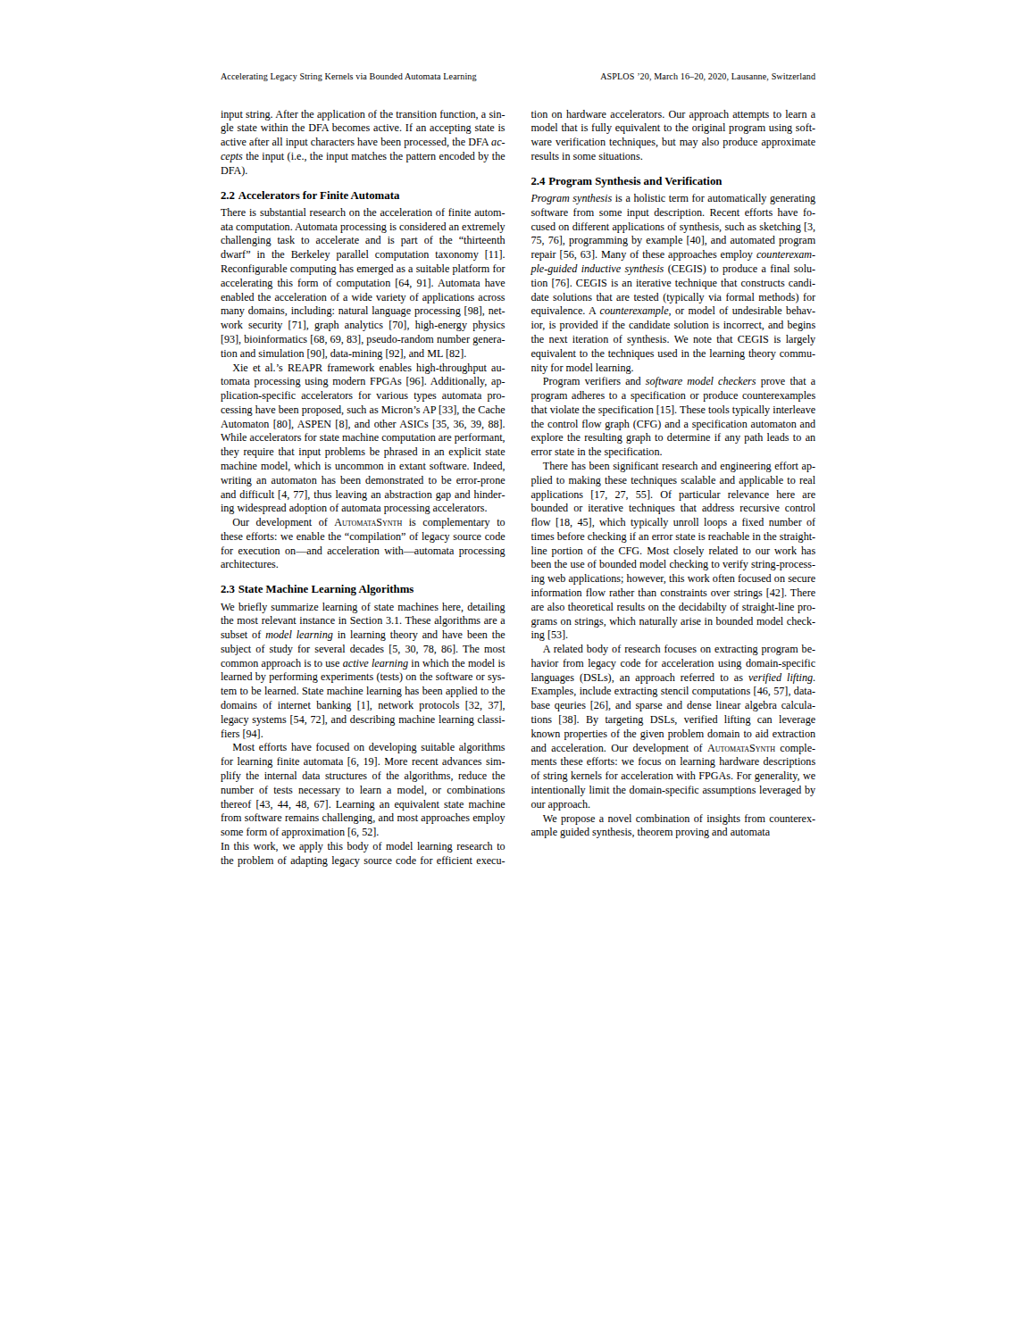Accelerating Legacy String Kernels via Bounded Automata Learning
ASPLOS ’20, March 16–20, 2020, Lausanne, Switzerland
input string. After the application of the transition function, a single state within the DFA becomes active. If an accepting state is active after all input characters have been processed, the DFA accepts the input (i.e., the input matches the pattern encoded by the DFA).
2.2 Accelerators for Finite Automata
There is substantial research on the acceleration of finite automata computation. Automata processing is considered an extremely challenging task to accelerate and is part of the “thirteenth dwarf” in the Berkeley parallel computation taxonomy [11]. Reconfigurable computing has emerged as a suitable platform for accelerating this form of computation [64, 91]. Automata have enabled the acceleration of a wide variety of applications across many domains, including: natural language processing [98], network security [71], graph analytics [70], high-energy physics [93], bioinformatics [68, 69, 83], pseudo-random number generation and simulation [90], data-mining [92], and ML [82].
Xie et al.’s REAPR framework enables high-throughput automata processing using modern FPGAs [96]. Additionally, application-specific accelerators for various types automata processing have been proposed, such as Micron’s AP [33], the Cache Automaton [80], ASPEN [8], and other ASICs [35, 36, 39, 88]. While accelerators for state machine computation are performant, they require that input problems be phrased in an explicit state machine model, which is uncommon in extant software. Indeed, writing an automaton has been demonstrated to be error-prone and difficult [4, 77], thus leaving an abstraction gap and hindering widespread adoption of automata processing accelerators.
Our development of AutomataSynth is complementary to these efforts: we enable the “compilation” of legacy source code for execution on—and acceleration with—automata processing architectures.
2.3 State Machine Learning Algorithms
We briefly summarize learning of state machines here, detailing the most relevant instance in Section 3.1. These algorithms are a subset of model learning in learning theory and have been the subject of study for several decades [5, 30, 78, 86]. The most common approach is to use active learning in which the model is learned by performing experiments (tests) on the software or system to be learned. State machine learning has been applied to the domains of internet banking [1], network protocols [32, 37], legacy systems [54, 72], and describing machine learning classifiers [94].
Most efforts have focused on developing suitable algorithms for learning finite automata [6, 19]. More recent advances simplify the internal data structures of the algorithms, reduce the number of tests necessary to learn a model, or combinations thereof [43, 44, 48, 67]. Learning an equivalent state machine from software remains challenging, and most approaches employ some form of approximation [6, 52].
In this work, we apply this body of model learning research to the problem of adapting legacy source code for efficient execution on hardware accelerators. Our approach attempts to learn a model that is fully equivalent to the original program using software verification techniques, but may also produce approximate results in some situations.
2.4 Program Synthesis and Verification
Program synthesis is a holistic term for automatically generating software from some input description. Recent efforts have focused on different applications of synthesis, such as sketching [3, 75, 76], programming by example [40], and automated program repair [56, 63]. Many of these approaches employ counterexample-guided inductive synthesis (CEGIS) to produce a final solution [76]. CEGIS is an iterative technique that constructs candidate solutions that are tested (typically via formal methods) for equivalence. A counterexample, or model of undesirable behavior, is provided if the candidate solution is incorrect, and begins the next iteration of synthesis. We note that CEGIS is largely equivalent to the techniques used in the learning theory community for model learning.
Program verifiers and software model checkers prove that a program adheres to a specification or produce counterexamples that violate the specification [15]. These tools typically interleave the control flow graph (CFG) and a specification automaton and explore the resulting graph to determine if any path leads to an error state in the specification.
There has been significant research and engineering effort applied to making these techniques scalable and applicable to real applications [17, 27, 55]. Of particular relevance here are bounded or iterative techniques that address recursive control flow [18, 45], which typically unroll loops a fixed number of times before checking if an error state is reachable in the straight-line portion of the CFG. Most closely related to our work has been the use of bounded model checking to verify string-processing web applications; however, this work often focused on secure information flow rather than constraints over strings [42]. There are also theoretical results on the decidabilty of straight-line programs on strings, which naturally arise in bounded model checking [53].
A related body of research focuses on extracting program behavior from legacy code for acceleration using domain-specific languages (DSLs), an approach referred to as verified lifting. Examples, include extracting stencil computations [46, 57], database qeuries [26], and sparse and dense linear algebra calculations [38]. By targeting DSLs, verified lifting can leverage known properties of the given problem domain to aid extraction and acceleration. Our development of AutomataSynth complements these efforts: we focus on learning hardware descriptions of string kernels for acceleration with FPGAs. For generality, we intentionally limit the domain-specific assumptions leveraged by our approach.
We propose a novel combination of insights from counterexample guided synthesis, theorem proving and automata